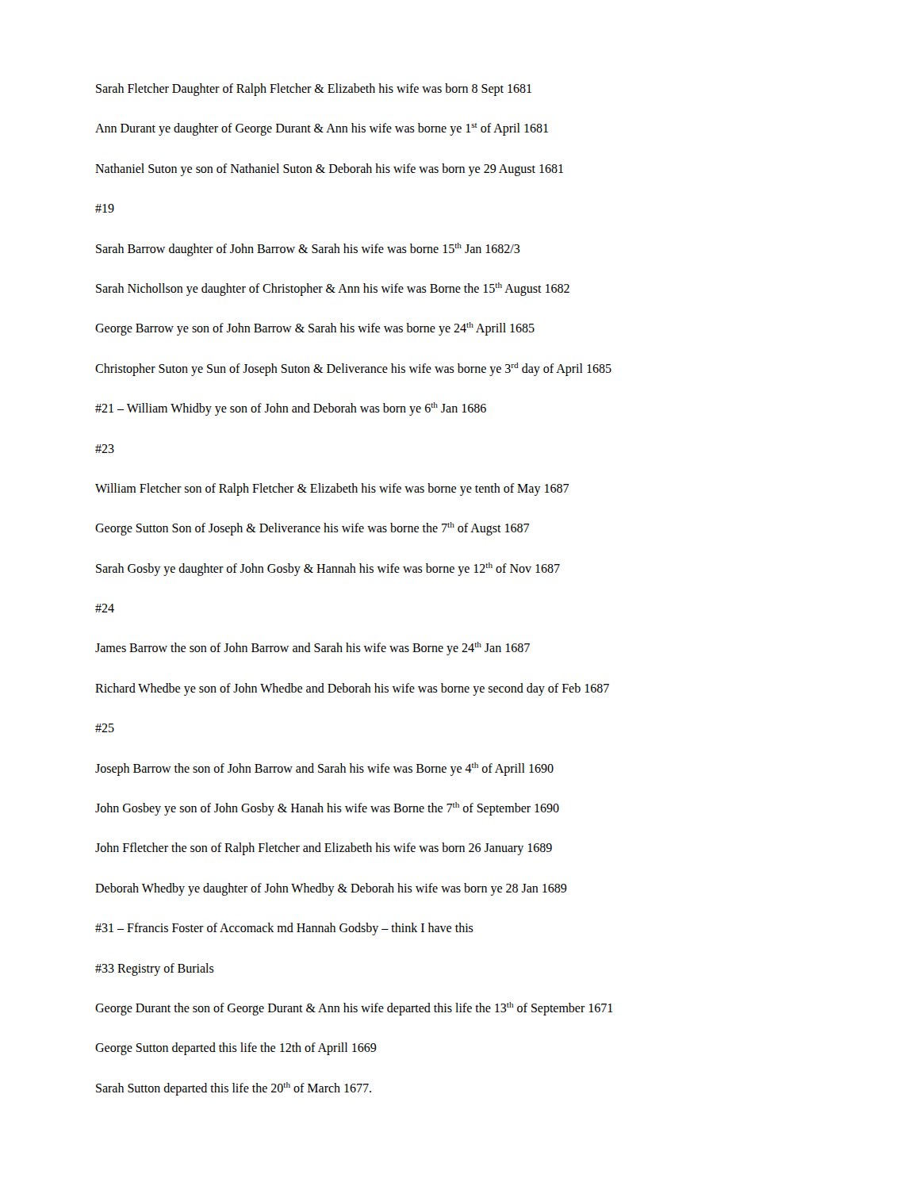Sarah Fletcher Daughter of Ralph Fletcher & Elizabeth his wife was born 8 Sept 1681
Ann Durant ye daughter of George Durant & Ann his wife was borne ye 1st of April 1681
Nathaniel Suton ye son of Nathaniel Suton & Deborah his wife was born ye 29 August 1681
#19
Sarah Barrow daughter of John Barrow & Sarah his wife was borne 15th Jan 1682/3
Sarah Nichollson ye daughter of Christopher & Ann his wife was Borne the 15th August 1682
George Barrow ye son of John Barrow & Sarah his wife was borne ye 24th Aprill 1685
Christopher Suton ye Sun of Joseph Suton & Deliverance his wife was borne ye 3rd day of April 1685
#21 – William Whidby ye son of John and Deborah was born ye 6th Jan 1686
#23
William Fletcher son of Ralph Fletcher & Elizabeth his wife was borne ye tenth of May 1687
George Sutton Son of Joseph & Deliverance his wife was borne the 7th of Augst 1687
Sarah Gosby ye daughter of John Gosby & Hannah his wife was borne ye 12th of Nov 1687
#24
James Barrow the son of John Barrow and Sarah his wife was Borne ye 24th Jan 1687
Richard Whedbe ye son of John Whedbe and Deborah his wife was borne ye second day of Feb 1687
#25
Joseph Barrow the son of John Barrow and Sarah his wife was Borne ye 4th of Aprill 1690
John Gosbey ye son of John Gosby & Hanah his wife was Borne the 7th of September 1690
John Ffletcher the son of Ralph Fletcher and Elizabeth his wife was born 26 January 1689
Deborah Whedby ye daughter of John Whedby & Deborah his wife was born ye 28 Jan 1689
#31 – Ffrancis Foster of Accomack md Hannah Godsby – think I have this
#33 Registry of Burials
George Durant the son of George Durant & Ann his wife departed this life the 13th of September 1671
George Sutton departed this life the 12th of Aprill 1669
Sarah Sutton departed this life the 20th of March 1677.